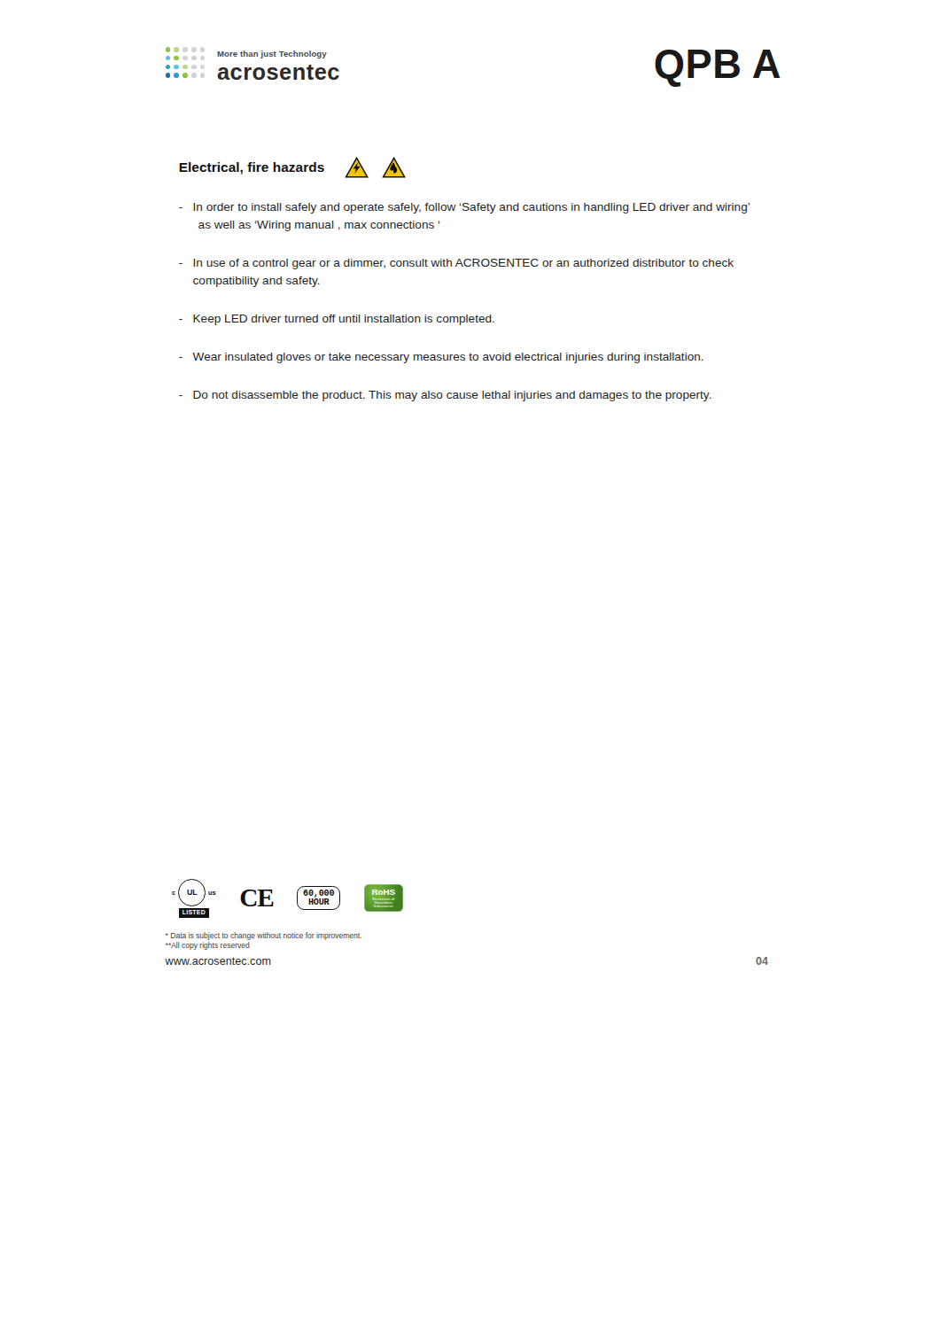More than just Technology
acrosentec
QPB A
Electrical, fire hazards
In order to install safely and operate safely, follow ‘Safety and cautions in handling LED driver and wiring’ as well as ‘Wiring manual , max connections ‘
In use of a control gear or a dimmer, consult with ACROSENTEC or an authorized distributor to check compatibility and safety.
Keep LED driver turned off until installation is completed.
Wear insulated gloves or take necessary measures to avoid electrical injuries during installation.
Do not disassemble the product. This may also cause lethal injuries and damages to the property.
c UL us
LISTED
CE
60,000 HOUR
RoHS Restriction of Hazardous
Substances
* Data is subject to change without notice for improvement.
**All copy rights reserved
www.acrosentec.com 04